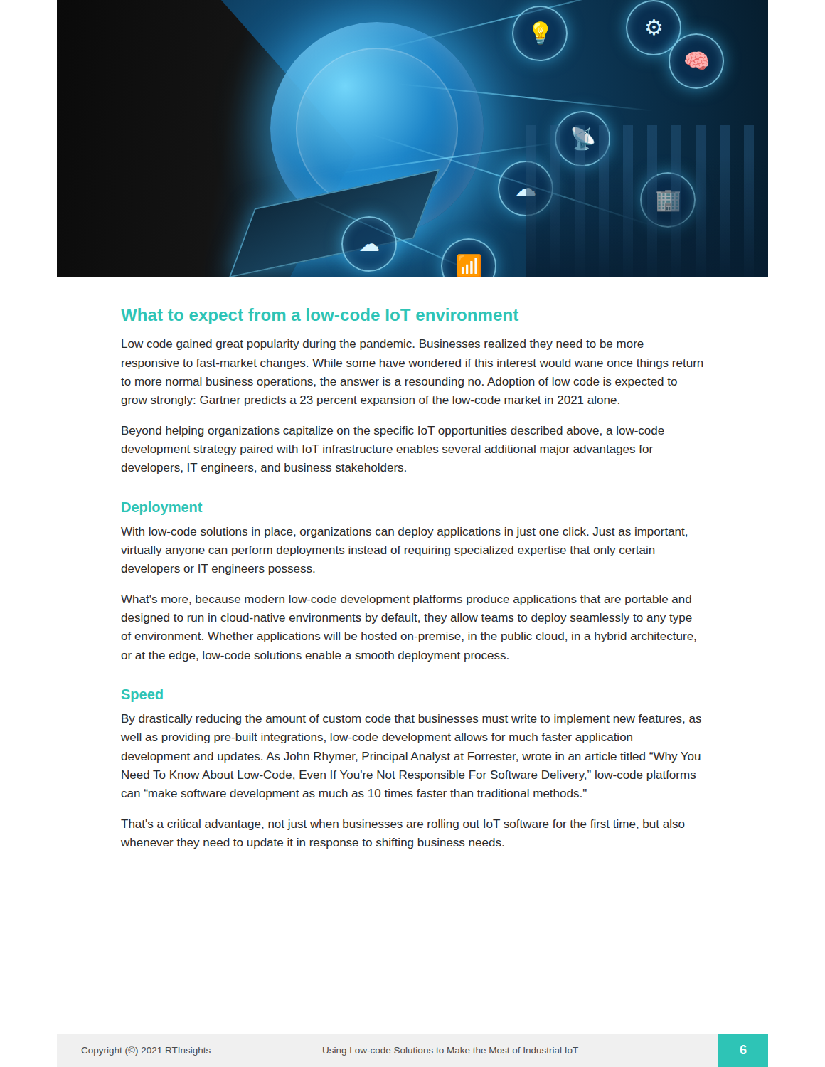💡
⚙
🧠
📡
☁
🏢
☁
📶
What to expect from a low-code IoT environment
Low code gained great popularity during the pandemic. Businesses realized they need to be more responsive to fast-market changes. While some have wondered if this interest would wane once things return to more normal business operations, the answer is a resounding no. Adoption of low code is expected to grow strongly: Gartner predicts a 23 percent expansion of the low-code market in 2021 alone.
Beyond helping organizations capitalize on the specific IoT opportunities described above, a low-code development strategy paired with IoT infrastructure enables several additional major advantages for developers, IT engineers, and business stakeholders.
Deployment
With low-code solutions in place, organizations can deploy applications in just one click. Just as important, virtually anyone can perform deployments instead of requiring specialized expertise that only certain developers or IT engineers possess.
What's more, because modern low-code development platforms produce applications that are portable and designed to run in cloud-native environments by default, they allow teams to deploy seamlessly to any type of environment. Whether applications will be hosted on-premise, in the public cloud, in a hybrid architecture, or at the edge, low-code solutions enable a smooth deployment process.
Speed
By drastically reducing the amount of custom code that businesses must write to implement new features, as well as providing pre-built integrations, low-code development allows for much faster application development and updates. As John Rhymer, Principal Analyst at Forrester, wrote in an article titled “Why You Need To Know About Low-Code, Even If You're Not Responsible For Software Delivery,” low-code platforms can “make software development as much as 10 times faster than traditional methods."
That's a critical advantage, not just when businesses are rolling out IoT software for the first time, but also whenever they need to update it in response to shifting business needs.
Copyright (©) 2021 RTInsights
Using Low-code Solutions to Make the Most of Industrial IoT
6